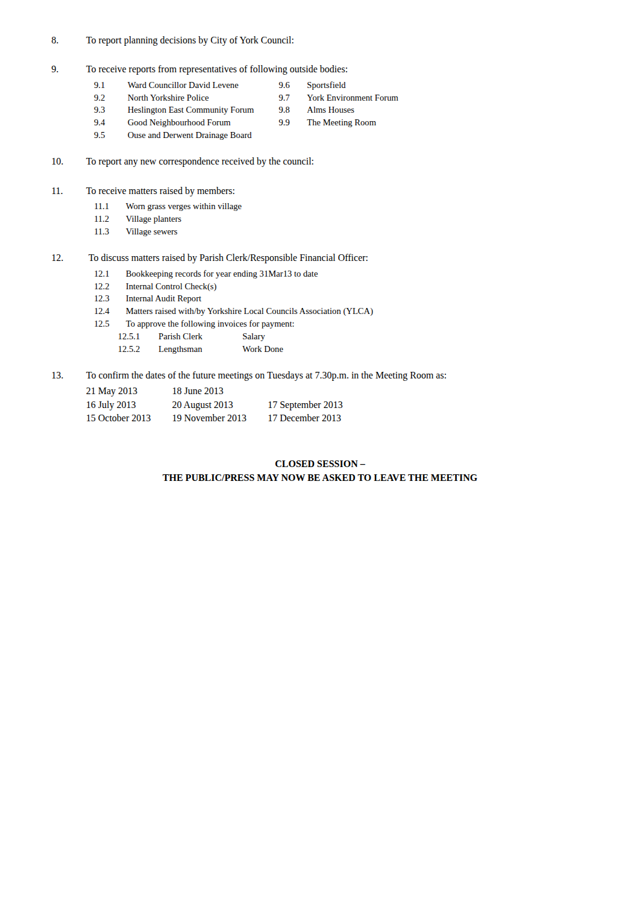8.
To report planning decisions by City of York Council:
9.
To receive reports from representatives of following outside bodies:
| 9.1 | Ward Councillor David Levene | | 9.6 | Sportsfield |
| 9.2 | North Yorkshire Police | | 9.7 | York Environment Forum |
| 9.3 | Heslington East Community Forum | | 9.8 | Alms Houses |
| 9.4 | Good Neighbourhood Forum | | 9.9 | The Meeting Room |
| 9.5 | Ouse and Derwent Drainage Board | | | |
10.
To report any new correspondence received by the council:
11.
To receive matters raised by members:
11.1 Worn grass verges within village
11.2 Village planters
11.3 Village sewers
12.
To discuss matters raised by Parish Clerk/Responsible Financial Officer:
12.1 Bookkeeping records for year ending 31Mar13 to date
12.2 Internal Control Check(s)
12.3 Internal Audit Report
12.4 Matters raised with/by Yorkshire Local Councils Association (YLCA)
12.5 To approve the following invoices for payment:
12.5.1 Parish Clerk Salary
12.5.2 Lengthsman Work Done
13.
To confirm the dates of the future meetings on Tuesdays at 7.30p.m. in the Meeting Room as:
| 21 May 2013 | 18 June 2013 | |
| 16 July 2013 | 20 August 2013 | 17 September 2013 |
| 15 October 2013 | 19 November 2013 | 17 December 2013 |
CLOSED SESSION –
THE PUBLIC/PRESS MAY NOW BE ASKED TO LEAVE THE MEETING